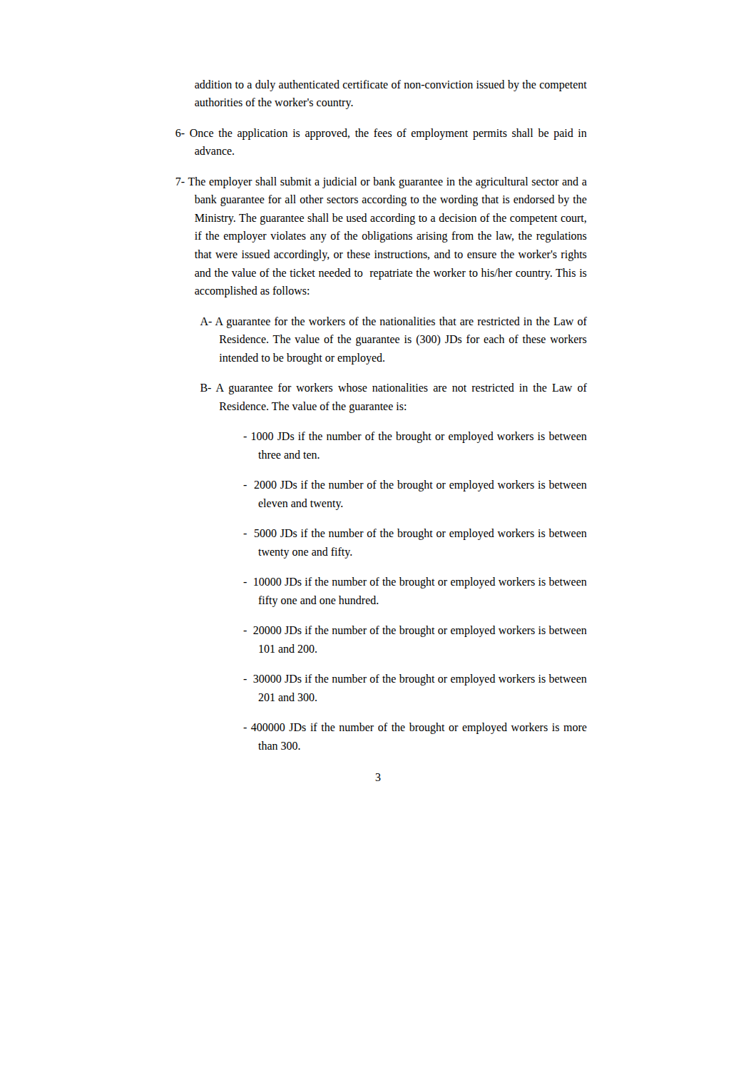addition to a duly authenticated certificate of non-conviction issued by the competent authorities of the worker's country.
6- Once the application is approved, the fees of employment permits shall be paid in advance.
7- The employer shall submit a judicial or bank guarantee in the agricultural sector and a bank guarantee for all other sectors according to the wording that is endorsed by the Ministry. The guarantee shall be used according to a decision of the competent court, if the employer violates any of the obligations arising from the law, the regulations that were issued accordingly, or these instructions, and to ensure the worker's rights and the value of the ticket needed to repatriate the worker to his/her country. This is accomplished as follows:
A- A guarantee for the workers of the nationalities that are restricted in the Law of Residence. The value of the guarantee is (300) JDs for each of these workers intended to be brought or employed.
B- A guarantee for workers whose nationalities are not restricted in the Law of Residence. The value of the guarantee is:
- 1000 JDs if the number of the brought or employed workers is between three and ten.
- 2000 JDs if the number of the brought or employed workers is between eleven and twenty.
- 5000 JDs if the number of the brought or employed workers is between twenty one and fifty.
- 10000 JDs if the number of the brought or employed workers is between fifty one and one hundred.
- 20000 JDs if the number of the brought or employed workers is between 101 and 200.
- 30000 JDs if the number of the brought or employed workers is between 201 and 300.
- 400000 JDs if the number of the brought or employed workers is more than 300.
3